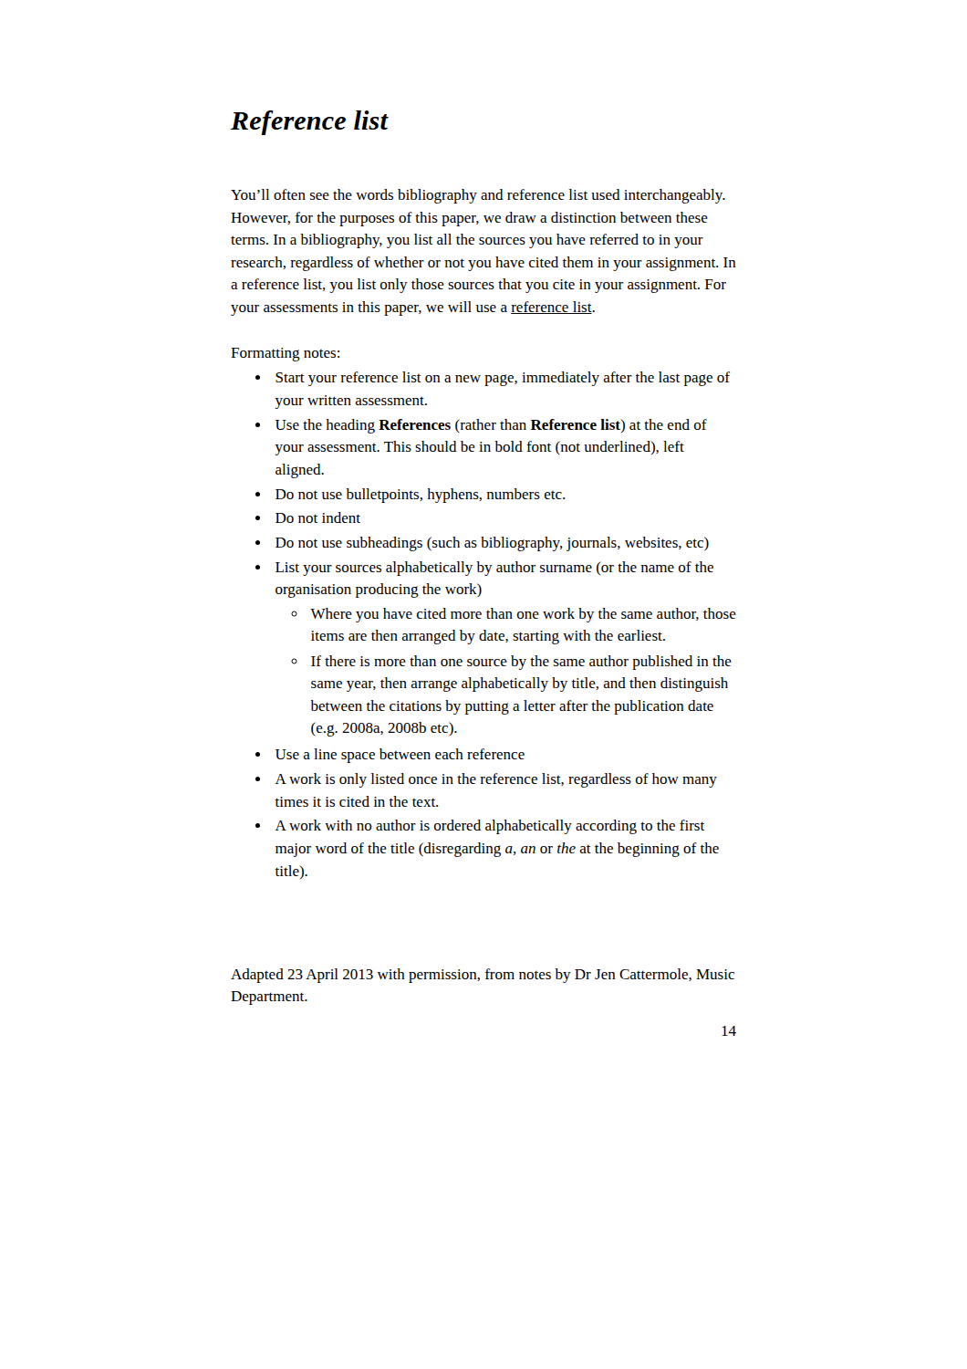Reference list
You’ll often see the words bibliography and reference list used interchangeably. However, for the purposes of this paper, we draw a distinction between these terms. In a bibliography, you list all the sources you have referred to in your research, regardless of whether or not you have cited them in your assignment. In a reference list, you list only those sources that you cite in your assignment. For your assessments in this paper, we will use a reference list.
Formatting notes:
Start your reference list on a new page, immediately after the last page of your written assessment.
Use the heading References (rather than Reference list) at the end of your assessment. This should be in bold font (not underlined), left aligned.
Do not use bulletpoints, hyphens, numbers etc.
Do not indent
Do not use subheadings (such as bibliography, journals, websites, etc)
List your sources alphabetically by author surname (or the name of the organisation producing the work)
Where you have cited more than one work by the same author, those items are then arranged by date, starting with the earliest.
If there is more than one source by the same author published in the same year, then arrange alphabetically by title, and then distinguish between the citations by putting a letter after the publication date (e.g. 2008a, 2008b etc).
Use a line space between each reference
A work is only listed once in the reference list, regardless of how many times it is cited in the text.
A work with no author is ordered alphabetically according to the first major word of the title (disregarding a, an or the at the beginning of the title).
Adapted 23 April 2013 with permission, from notes by Dr Jen Cattermole, Music Department.
14